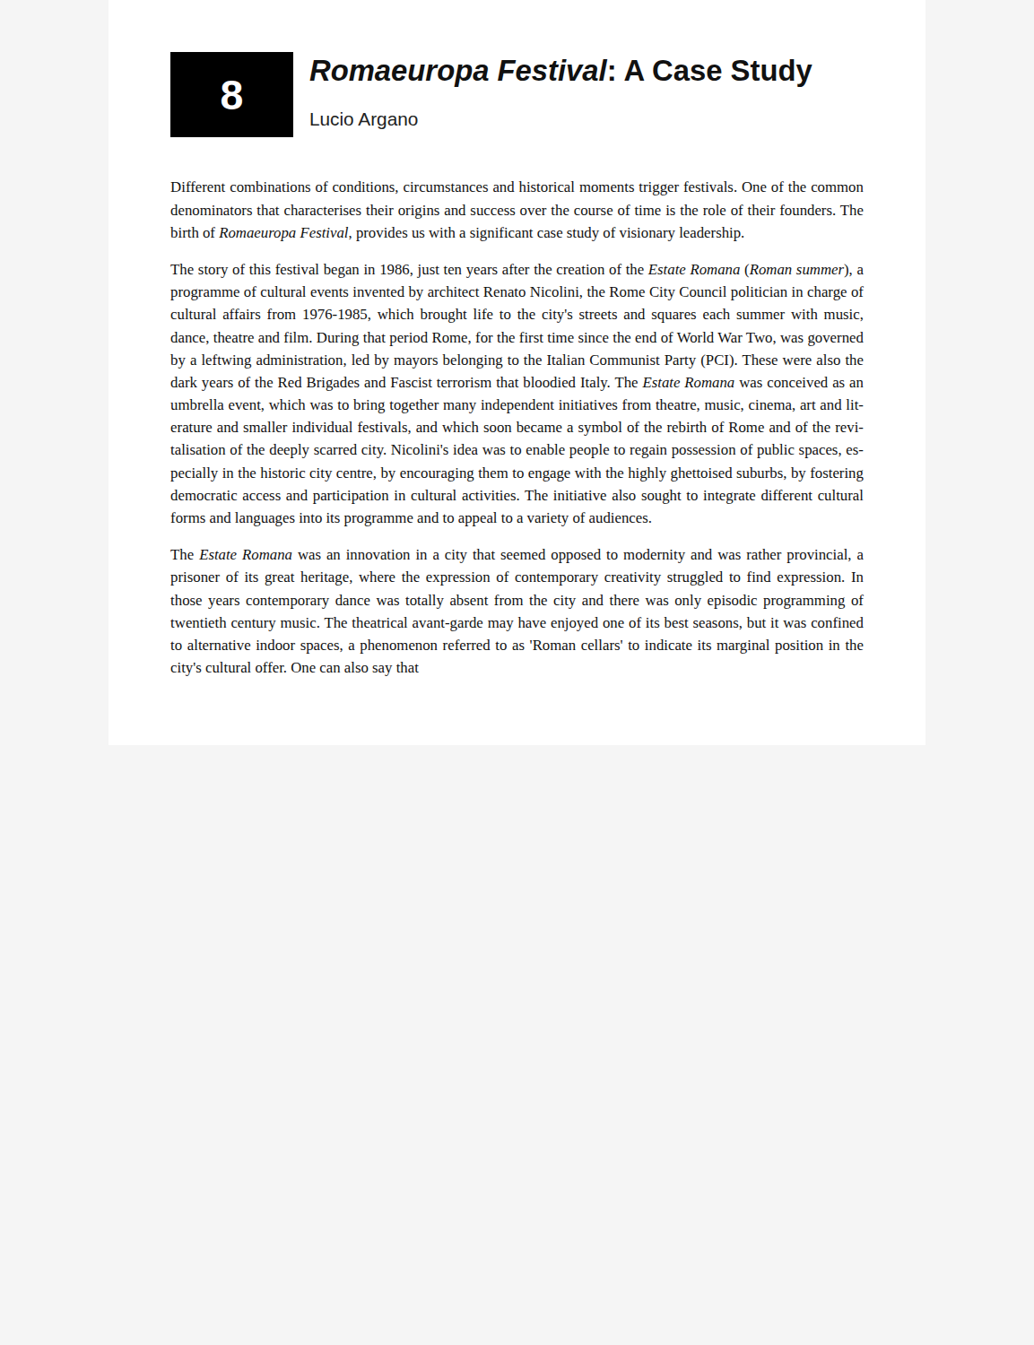8
Romaeuropa Festival: A Case Study
Lucio Argano
Different combinations of conditions, circumstances and historical moments trigger festivals. One of the common denominators that characterises their origins and success over the course of time is the role of their founders. The birth of Romaeuropa Festival, provides us with a significant case study of visionary leadership.
The story of this festival began in 1986, just ten years after the creation of the Estate Romana (Roman summer), a programme of cultural events invented by architect Renato Nicolini, the Rome City Council politician in charge of cultural affairs from 1976-1985, which brought life to the city's streets and squares each summer with music, dance, theatre and film. During that period Rome, for the first time since the end of World War Two, was governed by a leftwing administration, led by mayors belonging to the Italian Communist Party (PCI). These were also the dark years of the Red Brigades and Fascist terrorism that bloodied Italy. The Estate Romana was conceived as an umbrella event, which was to bring together many independent initiatives from theatre, music, cinema, art and literature and smaller individual festivals, and which soon became a symbol of the rebirth of Rome and of the revitalisation of the deeply scarred city. Nicolini's idea was to enable people to regain possession of public spaces, especially in the historic city centre, by encouraging them to engage with the highly ghettoised suburbs, by fostering democratic access and participation in cultural activities. The initiative also sought to integrate different cultural forms and languages into its programme and to appeal to a variety of audiences.
The Estate Romana was an innovation in a city that seemed opposed to modernity and was rather provincial, a prisoner of its great heritage, where the expression of contemporary creativity struggled to find expression. In those years contemporary dance was totally absent from the city and there was only episodic programming of twentieth century music. The theatrical avant-garde may have enjoyed one of its best seasons, but it was confined to alternative indoor spaces, a phenomenon referred to as 'Roman cellars' to indicate its marginal position in the city's cultural offer. One can also say that